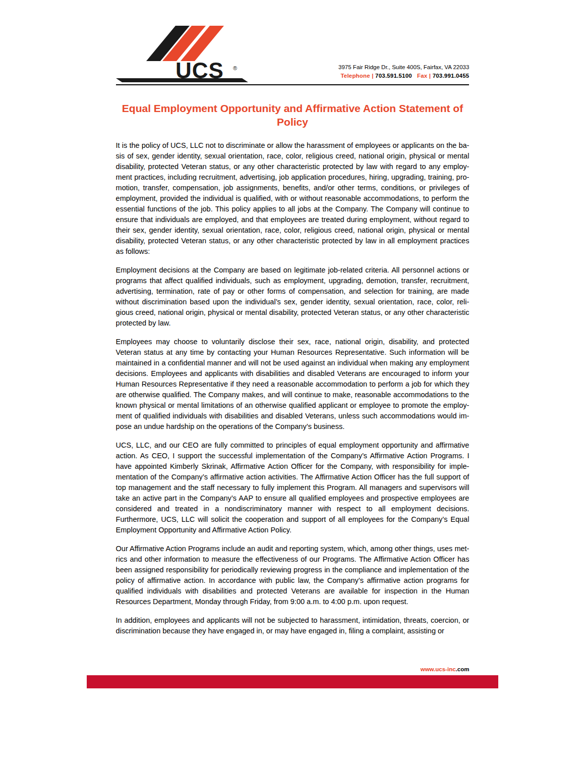UCS ®
3975 Fair Ridge Dr., Suite 400S, Fairfax, VA 22033
Telephone | 703.591.5100 Fax | 703.991.0455
Equal Employment Opportunity and Affirmative Action Statement of Policy
It is the policy of UCS, LLC not to discriminate or allow the harassment of employees or applicants on the basis of sex, gender identity, sexual orientation, race, color, religious creed, national origin, physical or mental disability, protected Veteran status, or any other characteristic protected by law with regard to any employment practices, including recruitment, advertising, job application procedures, hiring, upgrading, training, promotion, transfer, compensation, job assignments, benefits, and/or other terms, conditions, or privileges of employment, provided the individual is qualified, with or without reasonable accommodations, to perform the essential functions of the job. This policy applies to all jobs at the Company. The Company will continue to ensure that individuals are employed, and that employees are treated during employment, without regard to their sex, gender identity, sexual orientation, race, color, religious creed, national origin, physical or mental disability, protected Veteran status, or any other characteristic protected by law in all employment practices as follows:
Employment decisions at the Company are based on legitimate job-related criteria. All personnel actions or programs that affect qualified individuals, such as employment, upgrading, demotion, transfer, recruitment, advertising, termination, rate of pay or other forms of compensation, and selection for training, are made without discrimination based upon the individual’s sex, gender identity, sexual orientation, race, color, religious creed, national origin, physical or mental disability, protected Veteran status, or any other characteristic protected by law.
Employees may choose to voluntarily disclose their sex, race, national origin, disability, and protected Veteran status at any time by contacting your Human Resources Representative. Such information will be maintained in a confidential manner and will not be used against an individual when making any employment decisions. Employees and applicants with disabilities and disabled Veterans are encouraged to inform your Human Resources Representative if they need a reasonable accommodation to perform a job for which they are otherwise qualified. The Company makes, and will continue to make, reasonable accommodations to the known physical or mental limitations of an otherwise qualified applicant or employee to promote the employment of qualified individuals with disabilities and disabled Veterans, unless such accommodations would impose an undue hardship on the operations of the Company’s business.
UCS, LLC, and our CEO are fully committed to principles of equal employment opportunity and affirmative action. As CEO, I support the successful implementation of the Company’s Affirmative Action Programs. I have appointed Kimberly Skrinak, Affirmative Action Officer for the Company, with responsibility for implementation of the Company’s affirmative action activities. The Affirmative Action Officer has the full support of top management and the staff necessary to fully implement this Program. All managers and supervisors will take an active part in the Company’s AAP to ensure all qualified employees and prospective employees are considered and treated in a nondiscriminatory manner with respect to all employment decisions. Furthermore, UCS, LLC will solicit the cooperation and support of all employees for the Company’s Equal Employment Opportunity and Affirmative Action Policy.
Our Affirmative Action Programs include an audit and reporting system, which, among other things, uses metrics and other information to measure the effectiveness of our Programs. The Affirmative Action Officer has been assigned responsibility for periodically reviewing progress in the compliance and implementation of the policy of affirmative action. In accordance with public law, the Company’s affirmative action programs for qualified individuals with disabilities and protected Veterans are available for inspection in the Human Resources Department, Monday through Friday, from 9:00 a.m. to 4:00 p.m. upon request.
In addition, employees and applicants will not be subjected to harassment, intimidation, threats, coercion, or discrimination because they have engaged in, or may have engaged in, filing a complaint, assisting or
www. ucs-inc.com